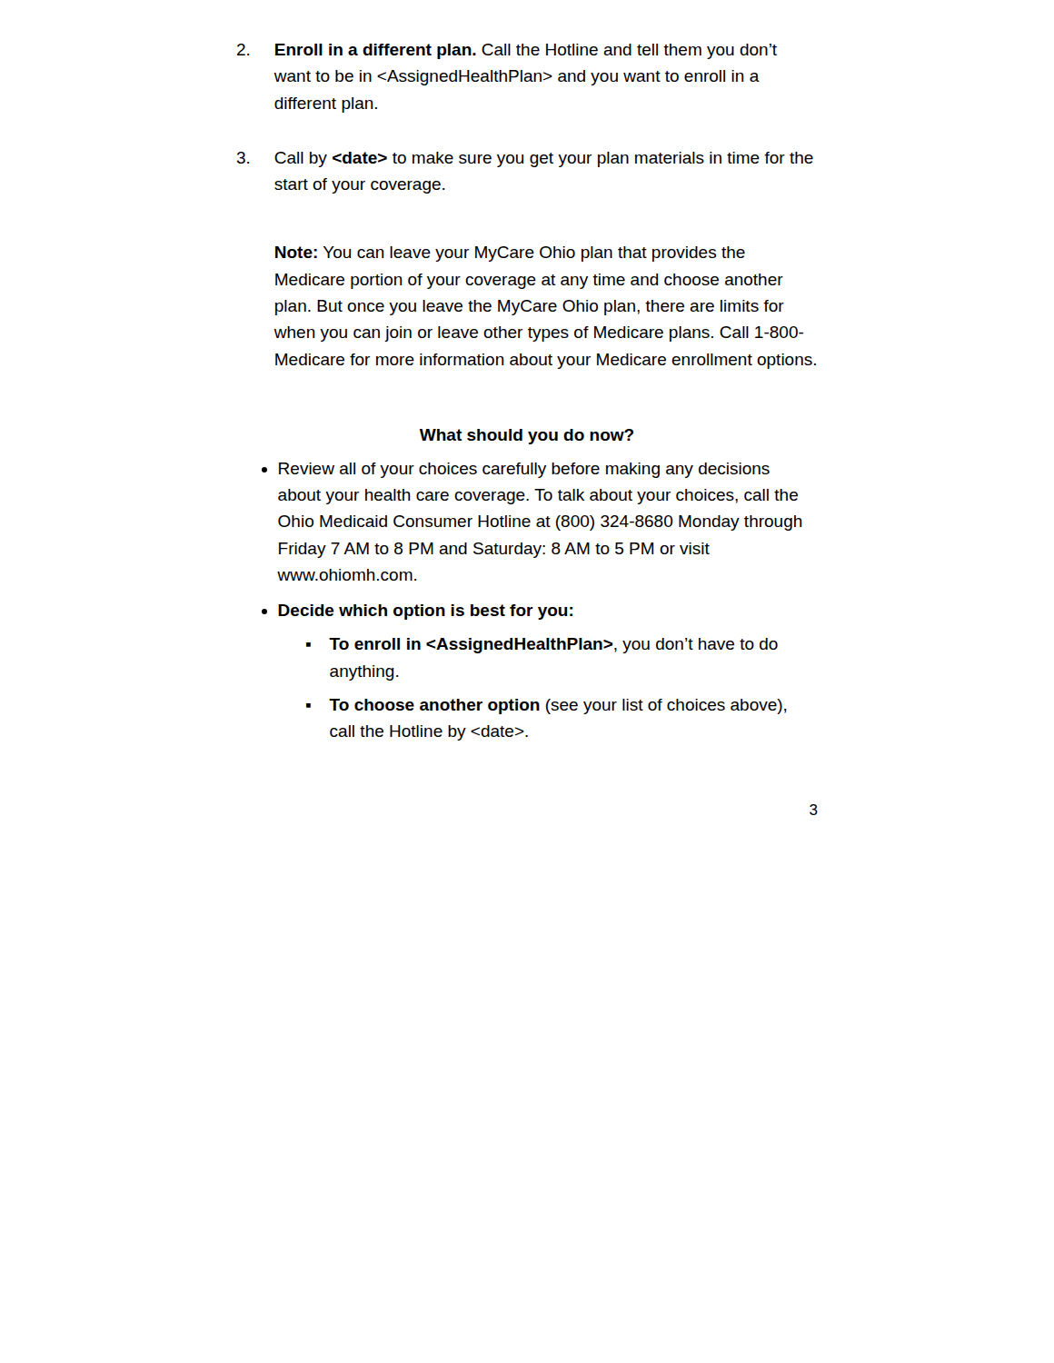2. Enroll in a different plan. Call the Hotline and tell them you don’t want to be in <AssignedHealthPlan> and you want to enroll in a different plan.
3. Call by <date> to make sure you get your plan materials in time for the start of your coverage.
Note: You can leave your MyCare Ohio plan that provides the Medicare portion of your coverage at any time and choose another plan. But once you leave the MyCare Ohio plan, there are limits for when you can join or leave other types of Medicare plans. Call 1-800-Medicare for more information about your Medicare enrollment options.
What should you do now?
Review all of your choices carefully before making any decisions about your health care coverage. To talk about your choices, call the Ohio Medicaid Consumer Hotline at (800) 324-8680 Monday through Friday 7 AM to 8 PM and Saturday: 8 AM to 5 PM or visit www.ohiomh.com.
Decide which option is best for you:
To enroll in <AssignedHealthPlan>, you don’t have to do anything.
To choose another option (see your list of choices above), call the Hotline by <date>.
3